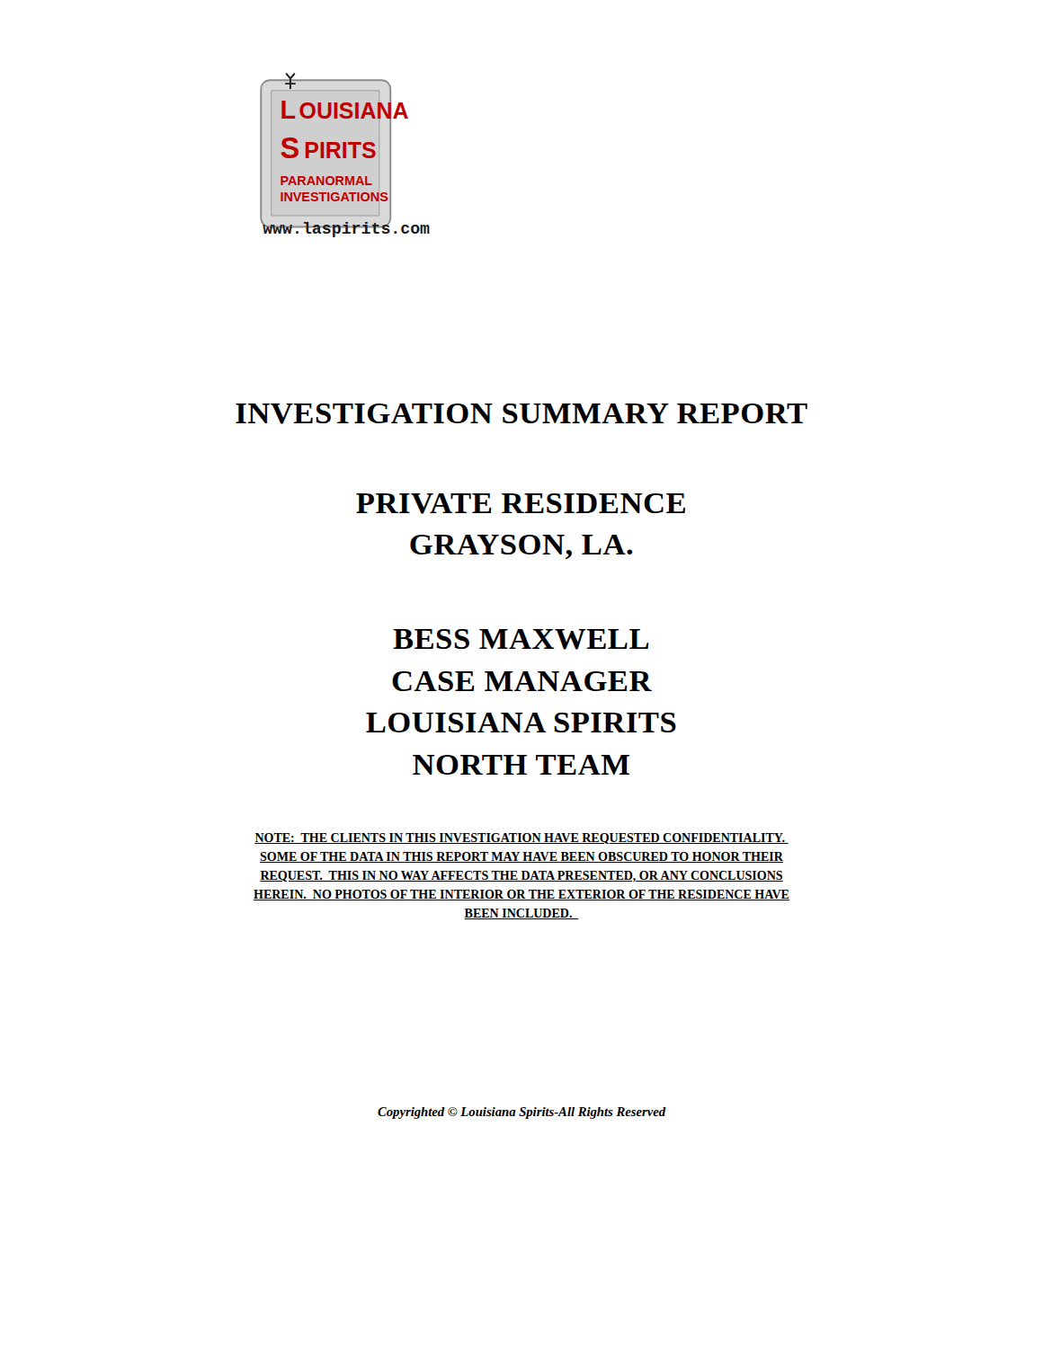L OUISIANA S PIRITS PARANORMAL INVESTIGATIONS www.laspirits.com
INVESTIGATION SUMMARY REPORT
PRIVATE RESIDENCE
GRAYSON, LA.
BESS MAXWELL
CASE MANAGER
LOUISIANA SPIRITS
NORTH TEAM
NOTE: THE CLIENTS IN THIS INVESTIGATION HAVE REQUESTED CONFIDENTIALITY. SOME OF THE DATA IN THIS REPORT MAY HAVE BEEN OBSCURED TO HONOR THEIR REQUEST. THIS IN NO WAY AFFECTS THE DATA PRESENTED, OR ANY CONCLUSIONS HEREIN. NO PHOTOS OF THE INTERIOR OR THE EXTERIOR OF THE RESIDENCE HAVE BEEN INCLUDED.
Copyrighted © Louisiana Spirits-All Rights Reserved